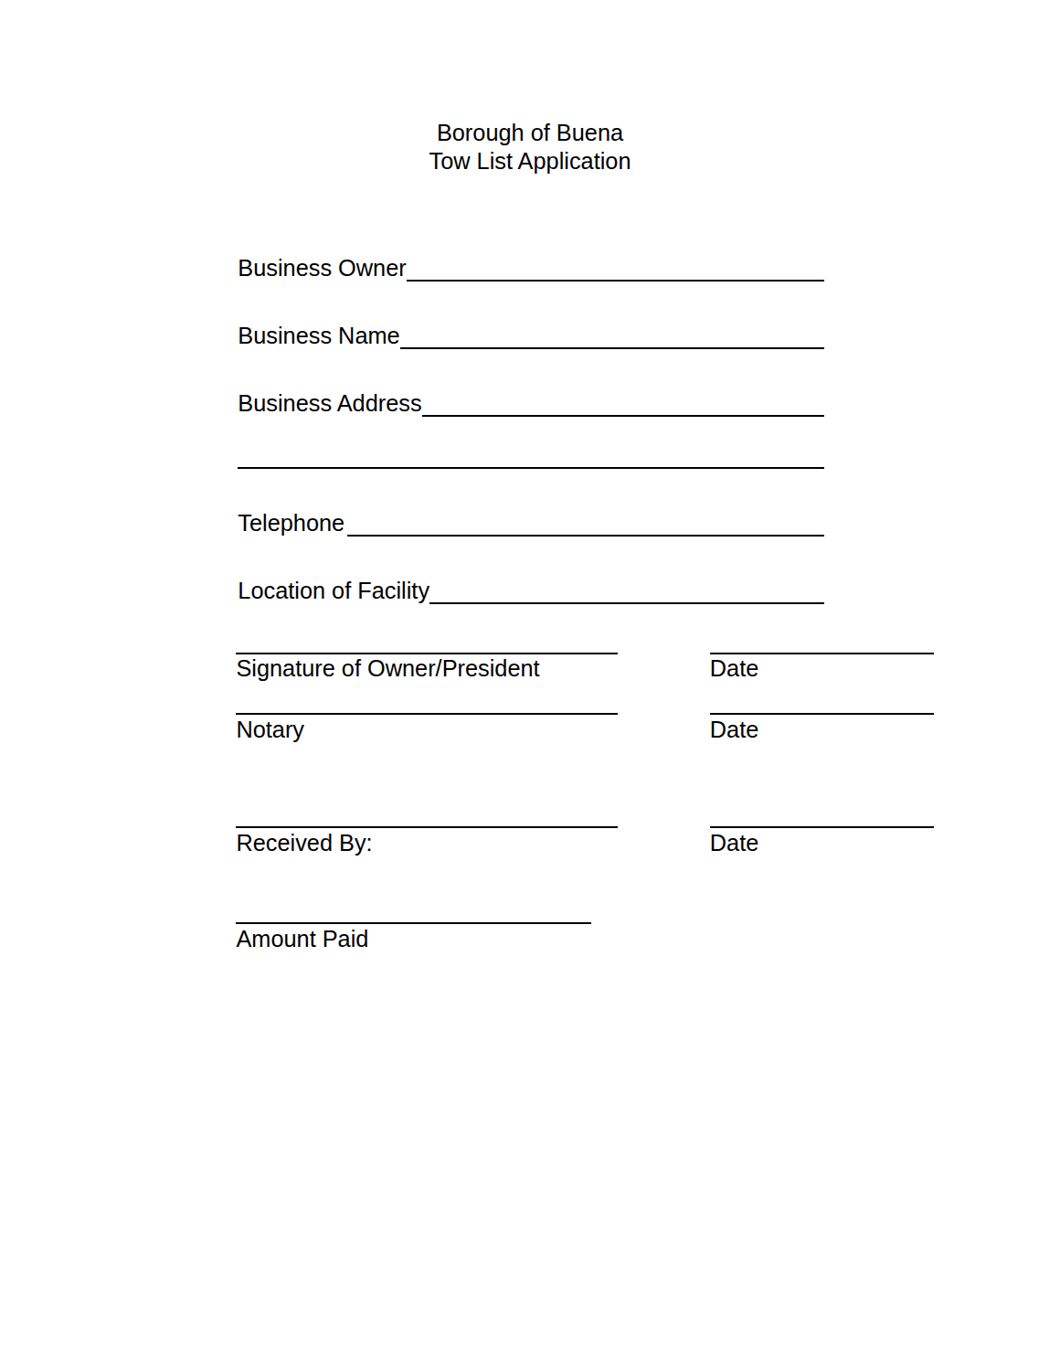Borough of Buena
Tow List Application
Business Owner
Business Name
Business Address
Telephone
Location of Facility
Signature of Owner/President
Date
Notary
Date
Received By:
Date
Amount Paid